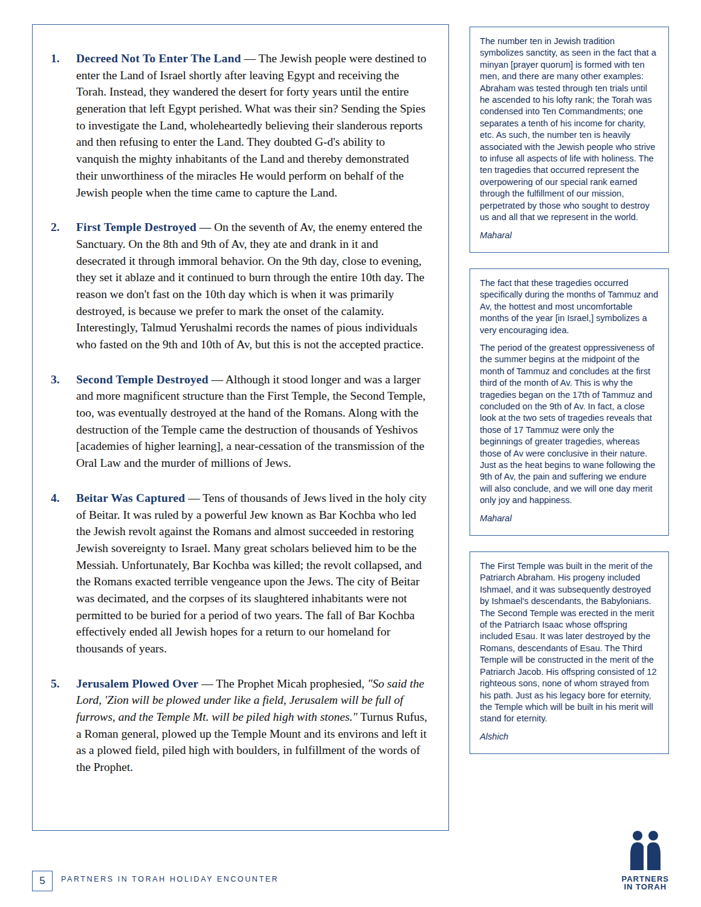Decreed Not To Enter The Land — The Jewish people were destined to enter the Land of Israel shortly after leaving Egypt and receiving the Torah. Instead, they wandered the desert for forty years until the entire generation that left Egypt perished. What was their sin? Sending the Spies to investigate the Land, wholeheartedly believing their slanderous reports and then refusing to enter the Land. They doubted G-d's ability to vanquish the mighty inhabitants of the Land and thereby demonstrated their unworthiness of the miracles He would perform on behalf of the Jewish people when the time came to capture the Land.
First Temple Destroyed — On the seventh of Av, the enemy entered the Sanctuary. On the 8th and 9th of Av, they ate and drank in it and desecrated it through immoral behavior. On the 9th day, close to evening, they set it ablaze and it continued to burn through the entire 10th day. The reason we don't fast on the 10th day which is when it was primarily destroyed, is because we prefer to mark the onset of the calamity. Interestingly, Talmud Yerushalmi records the names of pious individuals who fasted on the 9th and 10th of Av, but this is not the accepted practice.
Second Temple Destroyed — Although it stood longer and was a larger and more magnificent structure than the First Temple, the Second Temple, too, was eventually destroyed at the hand of the Romans. Along with the destruction of the Temple came the destruction of thousands of Yeshivos [academies of higher learning], a near-cessation of the transmission of the Oral Law and the murder of millions of Jews.
Beitar Was Captured — Tens of thousands of Jews lived in the holy city of Beitar. It was ruled by a powerful Jew known as Bar Kochba who led the Jewish revolt against the Romans and almost succeeded in restoring Jewish sovereignty to Israel. Many great scholars believed him to be the Messiah. Unfortunately, Bar Kochba was killed; the revolt collapsed, and the Romans exacted terrible vengeance upon the Jews. The city of Beitar was decimated, and the corpses of its slaughtered inhabitants were not permitted to be buried for a period of two years. The fall of Bar Kochba effectively ended all Jewish hopes for a return to our homeland for thousands of years.
Jerusalem Plowed Over — The Prophet Micah prophesied, "So said the Lord, 'Zion will be plowed under like a field, Jerusalem will be full of furrows, and the Temple Mt. will be piled high with stones." Turnus Rufus, a Roman general, plowed up the Temple Mount and its environs and left it as a plowed field, piled high with boulders, in fulfillment of the words of the Prophet.
The number ten in Jewish tradition symbolizes sanctity, as seen in the fact that a minyan [prayer quorum] is formed with ten men, and there are many other examples: Abraham was tested through ten trials until he ascended to his lofty rank; the Torah was condensed into Ten Commandments; one separates a tenth of his income for charity, etc. As such, the number ten is heavily associated with the Jewish people who strive to infuse all aspects of life with holiness. The ten tragedies that occurred represent the overpowering of our special rank earned through the fulfillment of our mission, perpetrated by those who sought to destroy us and all that we represent in the world.
Maharal
The fact that these tragedies occurred specifically during the months of Tammuz and Av, the hottest and most uncomfortable months of the year [in Israel,] symbolizes a very encouraging idea.
The period of the greatest oppressiveness of the summer begins at the midpoint of the month of Tammuz and concludes at the first third of the month of Av. This is why the tragedies began on the 17th of Tammuz and concluded on the 9th of Av. In fact, a close look at the two sets of tragedies reveals that those of 17 Tammuz were only the beginnings of greater tragedies, whereas those of Av were conclusive in their nature. Just as the heat begins to wane following the 9th of Av, the pain and suffering we endure will also conclude, and we will one day merit only joy and happiness.
Maharal
The First Temple was built in the merit of the Patriarch Abraham. His progeny included Ishmael, and it was subsequently destroyed by Ishmael's descendants, the Babylonians. The Second Temple was erected in the merit of the Patriarch Isaac whose offspring included Esau. It was later destroyed by the Romans, descendants of Esau. The Third Temple will be constructed in the merit of the Patriarch Jacob. His offspring consisted of 12 righteous sons, none of whom strayed from his path. Just as his legacy bore for eternity, the Temple which will be built in his merit will stand for eternity.
Alshich
5
Partners in Torah Holiday Encounter
PARTNERS
IN TORAH